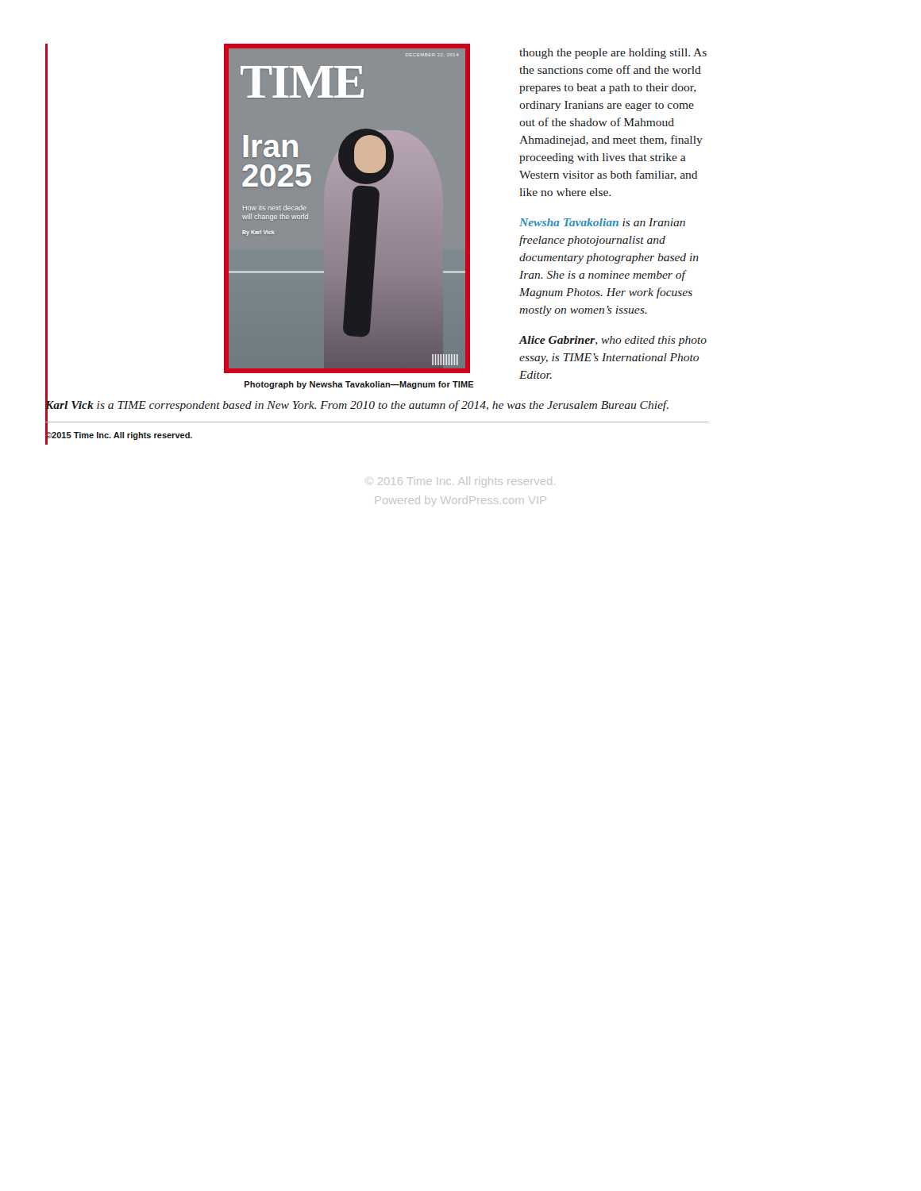DECEMBER 22, 2014
TIME
Iran 2025
How its next decade
will change the world
By Karl Vick
Photograph by Newsha Tavakolian—Magnum for TIME
though the people are holding still. As the sanctions come off and the world prepares to beat a path to their door, ordinary Iranians are eager to come out of the shadow of Mahmoud Ahmadinejad, and meet them, finally proceeding with lives that strike a Western visitor as both familiar, and like no where else.
Newsha Tavakolian is an Iranian freelance photojournalist and documentary photographer based in Iran. She is a nominee member of Magnum Photos. Her work focuses mostly on women’s issues.
Alice Gabriner, who edited this photo essay, is TIME’s International Photo Editor.
Karl Vick is a TIME correspondent based in New York. From 2010 to the autumn of 2014, he was the Jerusalem Bureau Chief.
©2015 Time Inc. All rights reserved.
© 2016 Time Inc. All rights reserved.
Powered by WordPress.com VIP